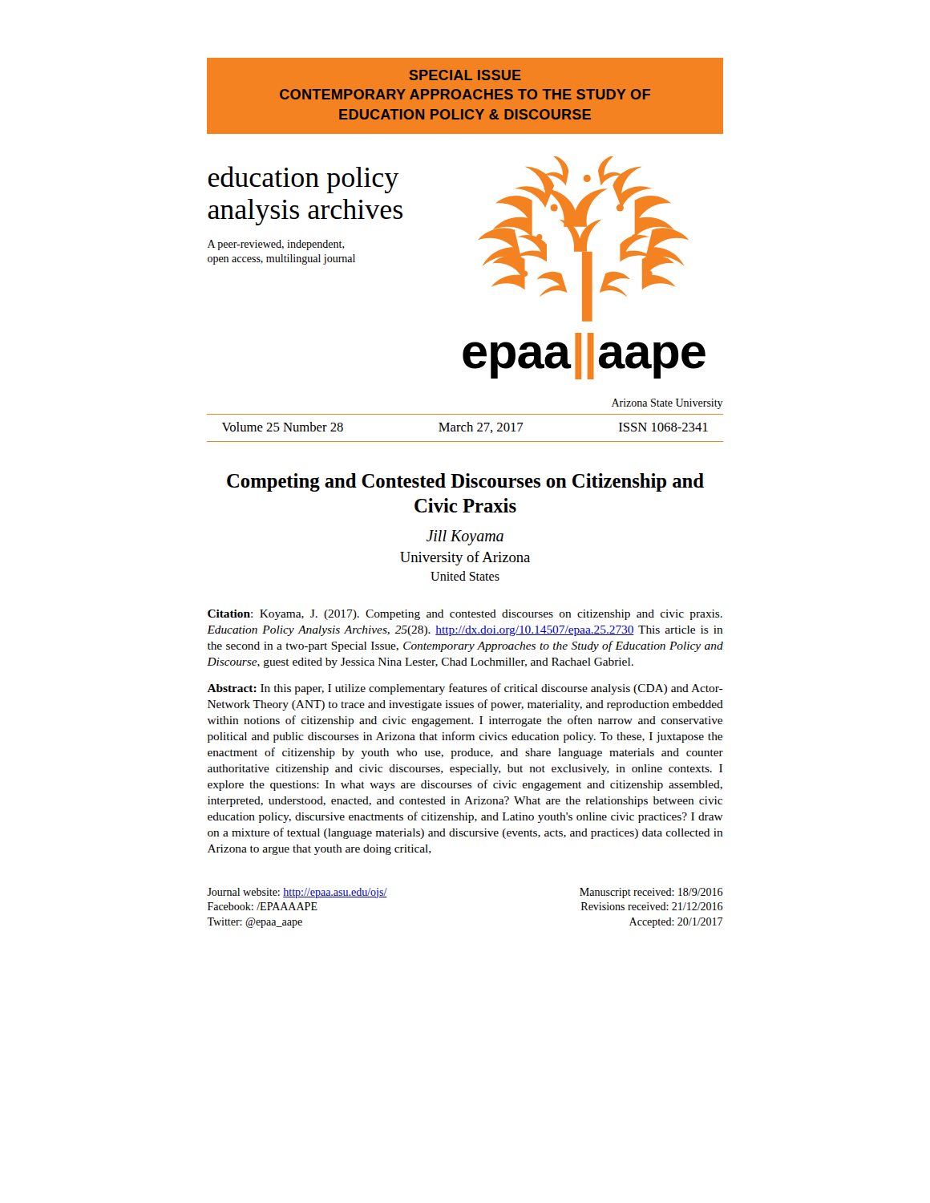SPECIAL ISSUE
CONTEMPORARY APPROACHES TO THE STUDY OF
EDUCATION POLICY & DISCOURSE
education policy analysis archives
A peer-reviewed, independent,
open access, multilingual journal
epaa||aape
Arizona State University
Volume 25 Number 28 March 27, 2017 ISSN 1068-2341
Competing and Contested Discourses on Citizenship and Civic Praxis
Jill Koyama
University of Arizona
United States
Citation: Koyama, J. (2017). Competing and contested discourses on citizenship and civic praxis. Education Policy Analysis Archives, 25(28). http://dx.doi.org/10.14507/epaa.25.2730 This article is in the second in a two-part Special Issue, Contemporary Approaches to the Study of Education Policy and Discourse, guest edited by Jessica Nina Lester, Chad Lochmiller, and Rachael Gabriel.
Abstract: In this paper, I utilize complementary features of critical discourse analysis (CDA) and Actor-Network Theory (ANT) to trace and investigate issues of power, materiality, and reproduction embedded within notions of citizenship and civic engagement. I interrogate the often narrow and conservative political and public discourses in Arizona that inform civics education policy. To these, I juxtapose the enactment of citizenship by youth who use, produce, and share language materials and counter authoritative citizenship and civic discourses, especially, but not exclusively, in online contexts. I explore the questions: In what ways are discourses of civic engagement and citizenship assembled, interpreted, understood, enacted, and contested in Arizona? What are the relationships between civic education policy, discursive enactments of citizenship, and Latino youth's online civic practices? I draw on a mixture of textual (language materials) and discursive (events, acts, and practices) data collected in Arizona to argue that youth are doing critical,
Journal website: http://epaa.asu.edu/ojs/
Facebook: /EPAAAAPE
Twitter: @epaa_aape
Manuscript received: 18/9/2016
Revisions received: 21/12/2016
Accepted: 20/1/2017